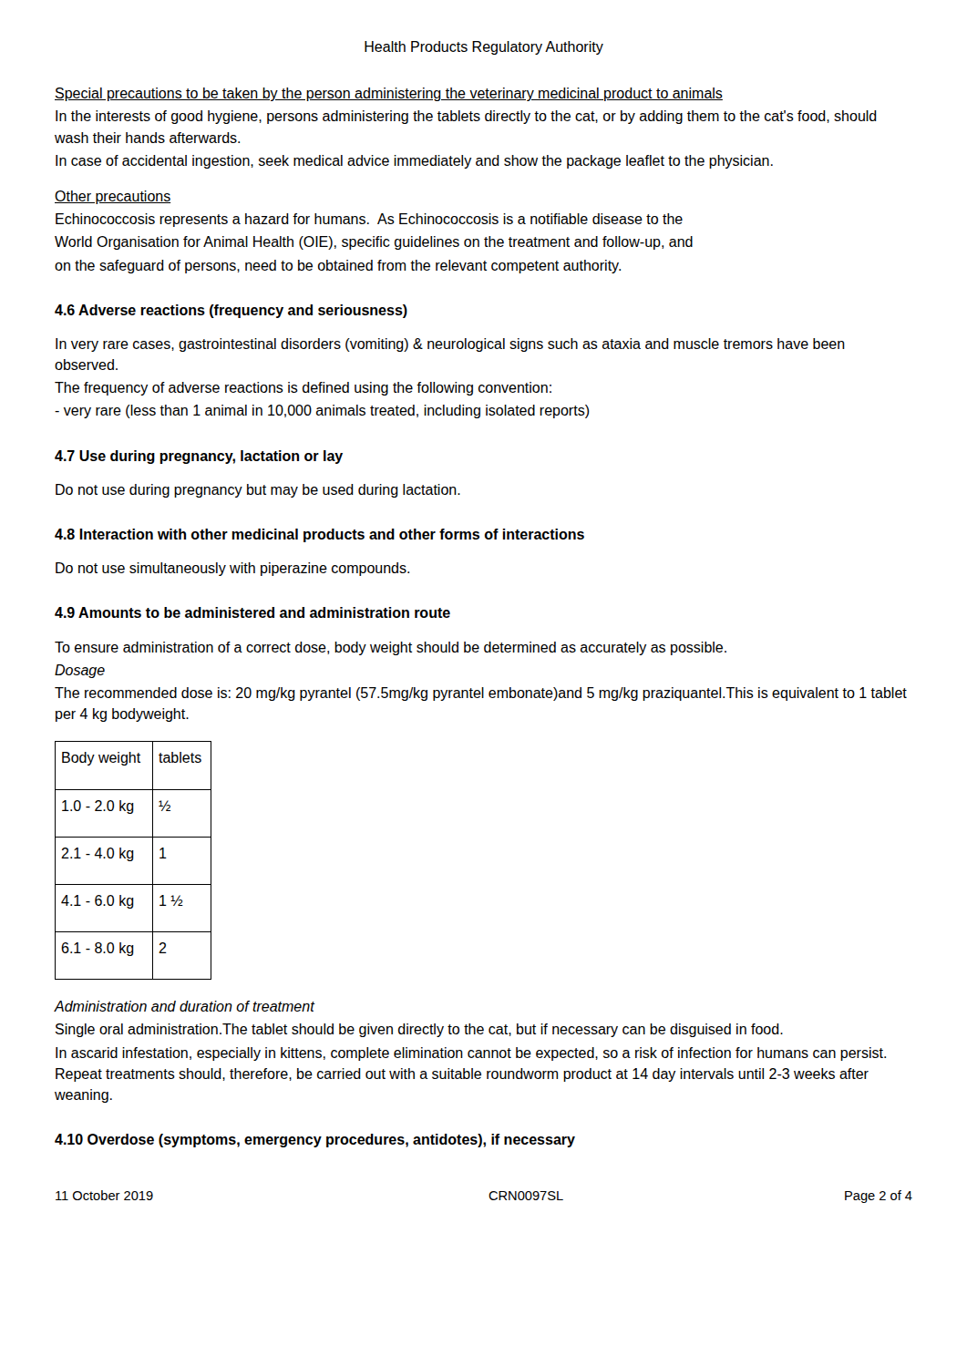Health Products Regulatory Authority
Special precautions to be taken by the person administering the veterinary medicinal product to animals
In the interests of good hygiene, persons administering the tablets directly to the cat, or by adding them to the cat's food, should wash their hands afterwards.
In case of accidental ingestion, seek medical advice immediately and show the package leaflet to the physician.
Other precautions
Echinococcosis represents a hazard for humans. As Echinococcosis is a notifiable disease to the
World Organisation for Animal Health (OIE), specific guidelines on the treatment and follow-up, and
on the safeguard of persons, need to be obtained from the relevant competent authority.
4.6 Adverse reactions (frequency and seriousness)
In very rare cases, gastrointestinal disorders (vomiting) & neurological signs such as ataxia and muscle tremors have been observed.
The frequency of adverse reactions is defined using the following convention:
- very rare (less than 1 animal in 10,000 animals treated, including isolated reports)
4.7 Use during pregnancy, lactation or lay
Do not use during pregnancy but may be used during lactation.
4.8 Interaction with other medicinal products and other forms of interactions
Do not use simultaneously with piperazine compounds.
4.9 Amounts to be administered and administration route
To ensure administration of a correct dose, body weight should be determined as accurately as possible.
Dosage
The recommended dose is: 20 mg/kg pyrantel (57.5mg/kg pyrantel embonate)and 5 mg/kg praziquantel.This is equivalent to 1 tablet per 4 kg bodyweight.
| Body weight | tablets |
| 1.0 - 2.0 kg | ½ |
| 2.1 - 4.0 kg | 1 |
| 4.1 - 6.0 kg | 1 ½ |
| 6.1 - 8.0 kg | 2 |
Administration and duration of treatment
Single oral administration.The tablet should be given directly to the cat, but if necessary can be disguised in food.
In ascarid infestation, especially in kittens, complete elimination cannot be expected, so a risk of infection for humans can persist. Repeat treatments should, therefore, be carried out with a suitable roundworm product at 14 day intervals until 2-3 weeks after weaning.
4.10 Overdose (symptoms, emergency procedures, antidotes), if necessary
11 October 2019 CRN0097SL Page 2 of 4